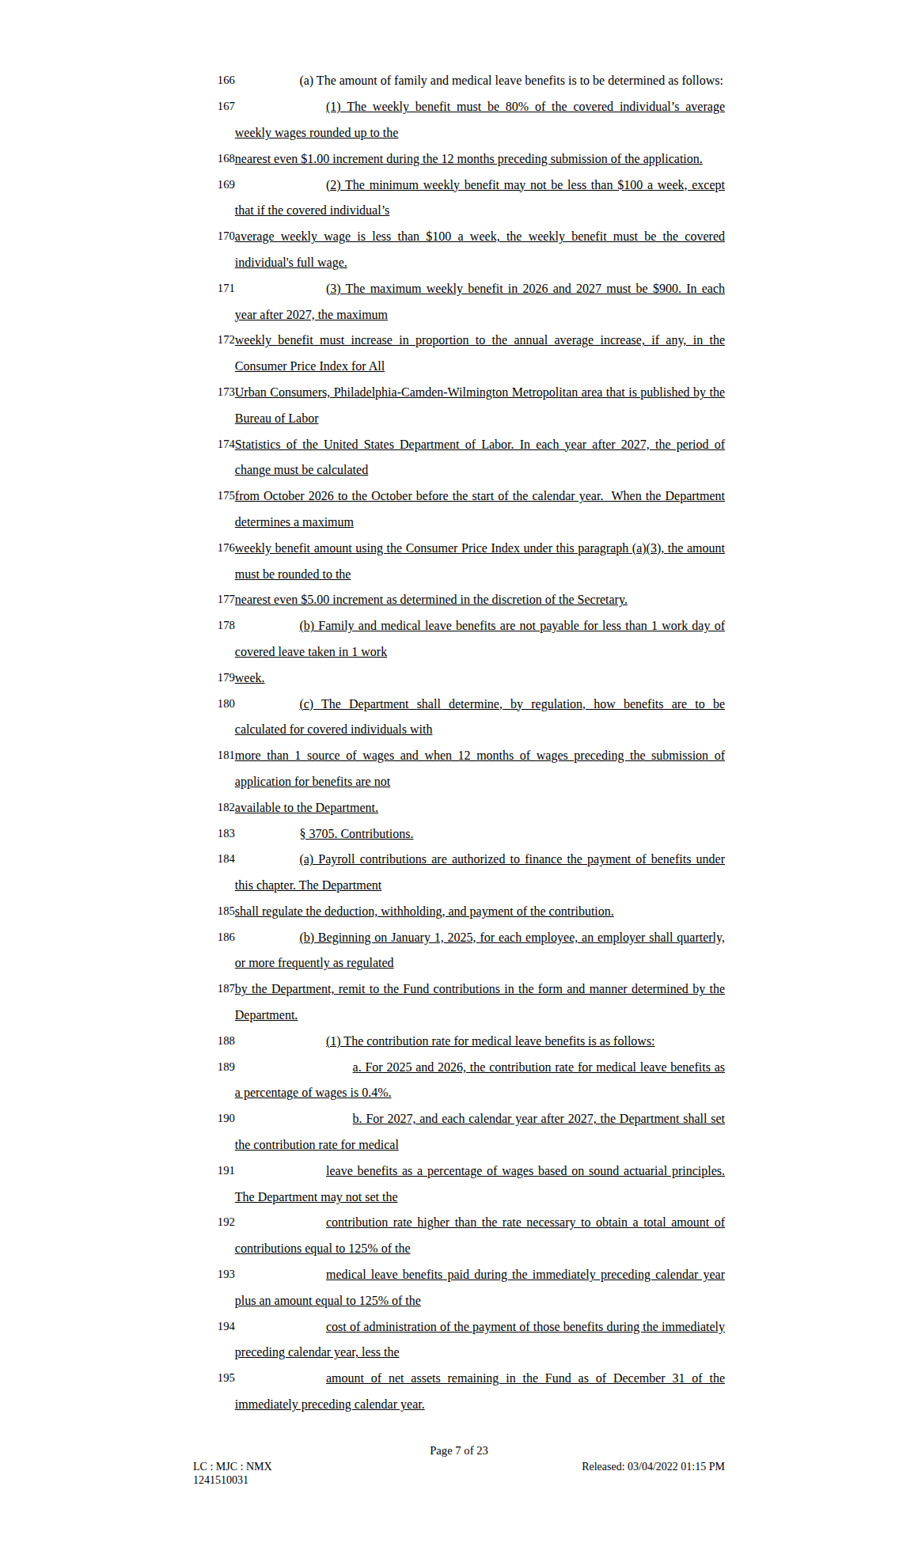| 166 | (a) The amount of family and medical leave benefits is to be determined as follows: |
| 167 | (1) The weekly benefit must be 80% of the covered individual’s average weekly wages rounded up to the |
| 168 | nearest even $1.00 increment during the 12 months preceding submission of the application. |
| 169 | (2) The minimum weekly benefit may not be less than $100 a week, except that if the covered individual’s |
| 170 | average weekly wage is less than $100 a week, the weekly benefit must be the covered individual's full wage. |
| 171 | (3) The maximum weekly benefit in 2026 and 2027 must be $900. In each year after 2027, the maximum |
| 172 | weekly benefit must increase in proportion to the annual average increase, if any, in the Consumer Price Index for All |
| 173 | Urban Consumers, Philadelphia-Camden-Wilmington Metropolitan area that is published by the Bureau of Labor |
| 174 | Statistics of the United States Department of Labor. In each year after 2027, the period of change must be calculated |
| 175 | from October 2026 to the October before the start of the calendar year. When the Department determines a maximum |
| 176 | weekly benefit amount using the Consumer Price Index under this paragraph (a)(3), the amount must be rounded to the |
| 177 | nearest even $5.00 increment as determined in the discretion of the Secretary. |
| 178 | (b) Family and medical leave benefits are not payable for less than 1 work day of covered leave taken in 1 work |
| 179 | week. |
| 180 | (c) The Department shall determine, by regulation, how benefits are to be calculated for covered individuals with |
| 181 | more than 1 source of wages and when 12 months of wages preceding the submission of application for benefits are not |
| 182 | available to the Department. |
| 183 | § 3705. Contributions. |
| 184 | (a) Payroll contributions are authorized to finance the payment of benefits under this chapter. The Department |
| 185 | shall regulate the deduction, withholding, and payment of the contribution. |
| 186 | (b) Beginning on January 1, 2025, for each employee, an employer shall quarterly, or more frequently as regulated |
| 187 | by the Department, remit to the Fund contributions in the form and manner determined by the Department. |
| 188 | (1) The contribution rate for medical leave benefits is as follows: |
| 189 | a. For 2025 and 2026, the contribution rate for medical leave benefits as a percentage of wages is 0.4%. |
| 190 | b. For 2027, and each calendar year after 2027, the Department shall set the contribution rate for medical |
| 191 | leave benefits as a percentage of wages based on sound actuarial principles. The Department may not set the |
| 192 | contribution rate higher than the rate necessary to obtain a total amount of contributions equal to 125% of the |
| 193 | medical leave benefits paid during the immediately preceding calendar year plus an amount equal to 125% of the |
| 194 | cost of administration of the payment of those benefits during the immediately preceding calendar year, less the |
| 195 | amount of net assets remaining in the Fund as of December 31 of the immediately preceding calendar year. |
Page 7 of 23
LC : MJC : NMX
1241510031
Released: 03/04/2022 01:15 PM